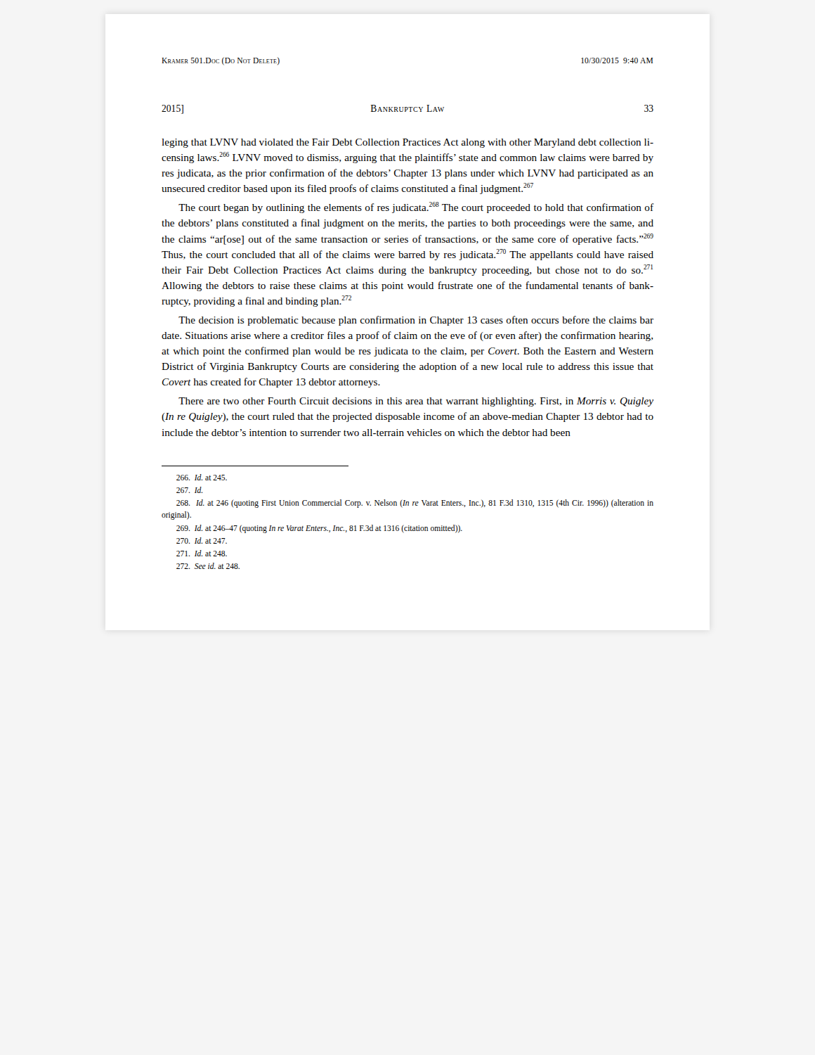Kramer 501.Doc (Do Not Delete)
10/30/2015 9:40 AM
2015]
Bankruptcy Law
33
leging that LVNV had violated the Fair Debt Collection Practices Act along with other Maryland debt collection licensing laws.266 LVNV moved to dismiss, arguing that the plaintiffs’ state and common law claims were barred by res judicata, as the prior confirmation of the debtors’ Chapter 13 plans under which LVNV had participated as an unsecured creditor based upon its filed proofs of claims constituted a final judgment.267
The court began by outlining the elements of res judicata.268 The court proceeded to hold that confirmation of the debtors’ plans constituted a final judgment on the merits, the parties to both proceedings were the same, and the claims “ar[ose] out of the same transaction or series of transactions, or the same core of operative facts.”269 Thus, the court concluded that all of the claims were barred by res judicata.270 The appellants could have raised their Fair Debt Collection Practices Act claims during the bankruptcy proceeding, but chose not to do so.271 Allowing the debtors to raise these claims at this point would frustrate one of the fundamental tenants of bankruptcy, providing a final and binding plan.272
The decision is problematic because plan confirmation in Chapter 13 cases often occurs before the claims bar date. Situations arise where a creditor files a proof of claim on the eve of (or even after) the confirmation hearing, at which point the confirmed plan would be res judicata to the claim, per Covert. Both the Eastern and Western District of Virginia Bankruptcy Courts are considering the adoption of a new local rule to address this issue that Covert has created for Chapter 13 debtor attorneys.
There are two other Fourth Circuit decisions in this area that warrant highlighting. First, in Morris v. Quigley (In re Quigley), the court ruled that the projected disposable income of an above-median Chapter 13 debtor had to include the debtor’s intention to surrender two all-terrain vehicles on which the debtor had been
266. Id. at 245.
267. Id.
268. Id. at 246 (quoting First Union Commercial Corp. v. Nelson (In re Varat Enters., Inc.), 81 F.3d 1310, 1315 (4th Cir. 1996)) (alteration in original).
269. Id. at 246–47 (quoting In re Varat Enters., Inc., 81 F.3d at 1316 (citation omitted)).
270. Id. at 247.
271. Id. at 248.
272. See id. at 248.